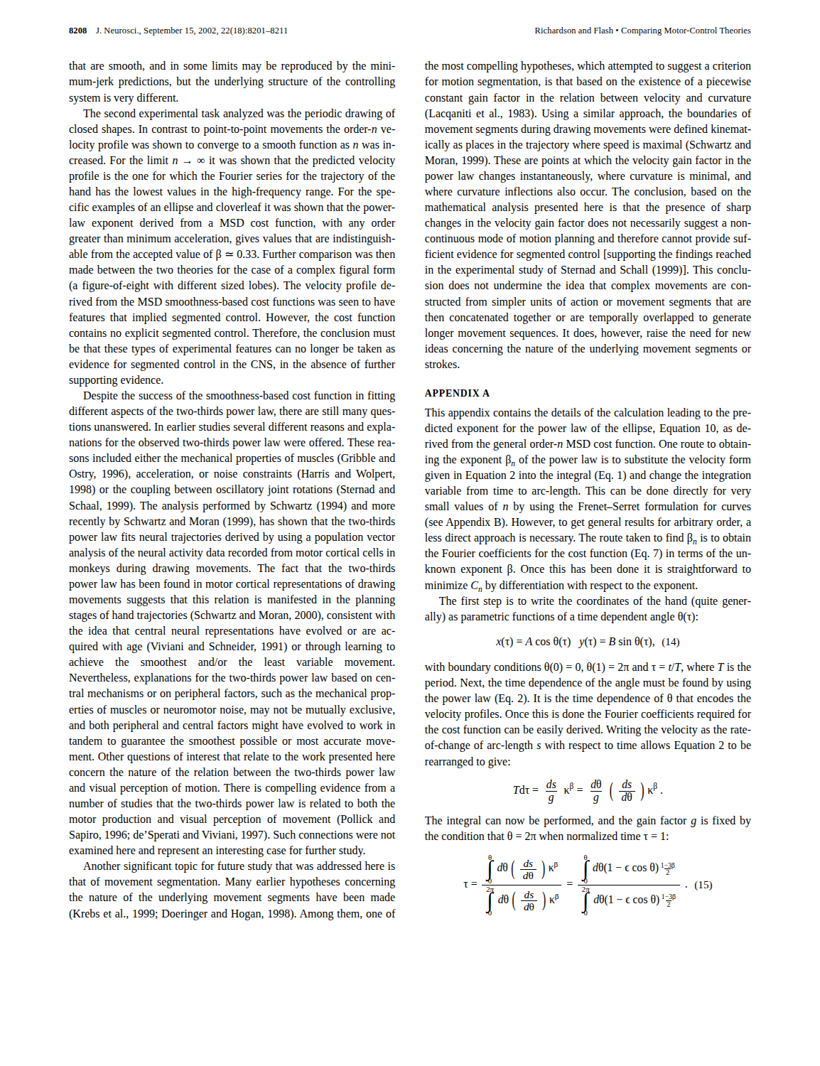8208 J. Neurosci., September 15, 2002, 22(18):8201–8211 Richardson and Flash • Comparing Motor-Control Theories
that are smooth, and in some limits may be reproduced by the minimum-jerk predictions, but the underlying structure of the controlling system is very different.
The second experimental task analyzed was the periodic drawing of closed shapes. In contrast to point-to-point movements the order-n velocity profile was shown to converge to a smooth function as n was increased. For the limit n → ∞ it was shown that the predicted velocity profile is the one for which the Fourier series for the trajectory of the hand has the lowest values in the high-frequency range. For the specific examples of an ellipse and cloverleaf it was shown that the power-law exponent derived from a MSD cost function, with any order greater than minimum acceleration, gives values that are indistinguishable from the accepted value of β ≃ 0.33. Further comparison was then made between the two theories for the case of a complex figural form (a figure-of-eight with different sized lobes). The velocity profile derived from the MSD smoothness-based cost functions was seen to have features that implied segmented control. However, the cost function contains no explicit segmented control. Therefore, the conclusion must be that these types of experimental features can no longer be taken as evidence for segmented control in the CNS, in the absence of further supporting evidence.
Despite the success of the smoothness-based cost function in fitting different aspects of the two-thirds power law, there are still many questions unanswered. In earlier studies several different reasons and explanations for the observed two-thirds power law were offered. These reasons included either the mechanical properties of muscles (Gribble and Ostry, 1996), acceleration, or noise constraints (Harris and Wolpert, 1998) or the coupling between oscillatory joint rotations (Sternad and Schaal, 1999). The analysis performed by Schwartz (1994) and more recently by Schwartz and Moran (1999), has shown that the two-thirds power law fits neural trajectories derived by using a population vector analysis of the neural activity data recorded from motor cortical cells in monkeys during drawing movements. The fact that the two-thirds power law has been found in motor cortical representations of drawing movements suggests that this relation is manifested in the planning stages of hand trajectories (Schwartz and Moran, 2000), consistent with the idea that central neural representations have evolved or are acquired with age (Viviani and Schneider, 1991) or through learning to achieve the smoothest and/or the least variable movement. Nevertheless, explanations for the two-thirds power law based on central mechanisms or on peripheral factors, such as the mechanical properties of muscles or neuromotor noise, may not be mutually exclusive, and both peripheral and central factors might have evolved to work in tandem to guarantee the smoothest possible or most accurate movement. Other questions of interest that relate to the work presented here concern the nature of the relation between the two-thirds power law and visual perception of motion. There is compelling evidence from a number of studies that the two-thirds power law is related to both the motor production and visual perception of movement (Pollick and Sapiro, 1996; de’Sperati and Viviani, 1997). Such connections were not examined here and represent an interesting case for further study.
Another significant topic for future study that was addressed here is that of movement segmentation. Many earlier hypotheses concerning the nature of the underlying movement segments have been made (Krebs et al., 1999; Doeringer and Hogan, 1998). Among them, one of the most compelling hypotheses, which attempted to suggest a criterion for motion segmentation, is that based on the existence of a piecewise constant gain factor in the relation between velocity and curvature (Lacqaniti et al., 1983). Using a similar approach, the boundaries of movement segments during drawing movements were defined kinematically as places in the trajectory where speed is maximal (Schwartz and Moran, 1999). These are points at which the velocity gain factor in the power law changes instantaneously, where curvature is minimal, and where curvature inflections also occur. The conclusion, based on the mathematical analysis presented here is that the presence of sharp changes in the velocity gain factor does not necessarily suggest a noncontinuous mode of motion planning and therefore cannot provide sufficient evidence for segmented control [supporting the findings reached in the experimental study of Sternad and Schall (1999)]. This conclusion does not undermine the idea that complex movements are constructed from simpler units of action or movement segments that are then concatenated together or are temporally overlapped to generate longer movement sequences. It does, however, raise the need for new ideas concerning the nature of the underlying movement segments or strokes.
Appendix A
This appendix contains the details of the calculation leading to the predicted exponent for the power law of the ellipse, Equation 10, as derived from the general order-n MSD cost function. One route to obtaining the exponent βn of the power law is to substitute the velocity form given in Equation 2 into the integral (Eq. 1) and change the integration variable from time to arc-length. This can be done directly for very small values of n by using the Frenet–Serret formulation for curves (see Appendix B). However, to get general results for arbitrary order, a less direct approach is necessary. The route taken to find βn is to obtain the Fourier coefficients for the cost function (Eq. 7) in terms of the unknown exponent β. Once this has been done it is straightforward to minimize Cn by differentiation with respect to the exponent.
The first step is to write the coordinates of the hand (quite generally) as parametric functions of a time dependent angle θ(τ):
x(τ) = A cos θ(τ) y(τ) = B sin θ(τ), (14)
with boundary conditions θ(0) = 0, θ(1) = 2π and τ = t/T, where T is the period. Next, the time dependence of the angle must be found by using the power law (Eq. 2). It is the time dependence of θ that encodes the velocity profiles. Once this is done the Fourier coefficients required for the cost function can be easily derived. Writing the velocity as the rate-of-change of arc-length s with respect to time allows Equation 2 to be rearranged to give:
Tdτ = ds g κβ = dθ g ( ds dθ ) κβ .
The integral can now be performed, and the gain factor g is fixed by the condition that θ = 2π when normalized time τ = 1:
τ = θ∫0 dθ ( ds dθ ) κβ 2π∫0 dθ ( ds dθ ) κβ = θ∫0 dθ(1 − ϵ cos θ)1−3β 2 2π∫0 dθ(1 − ϵ cos θ)1−3β 2 . (15)